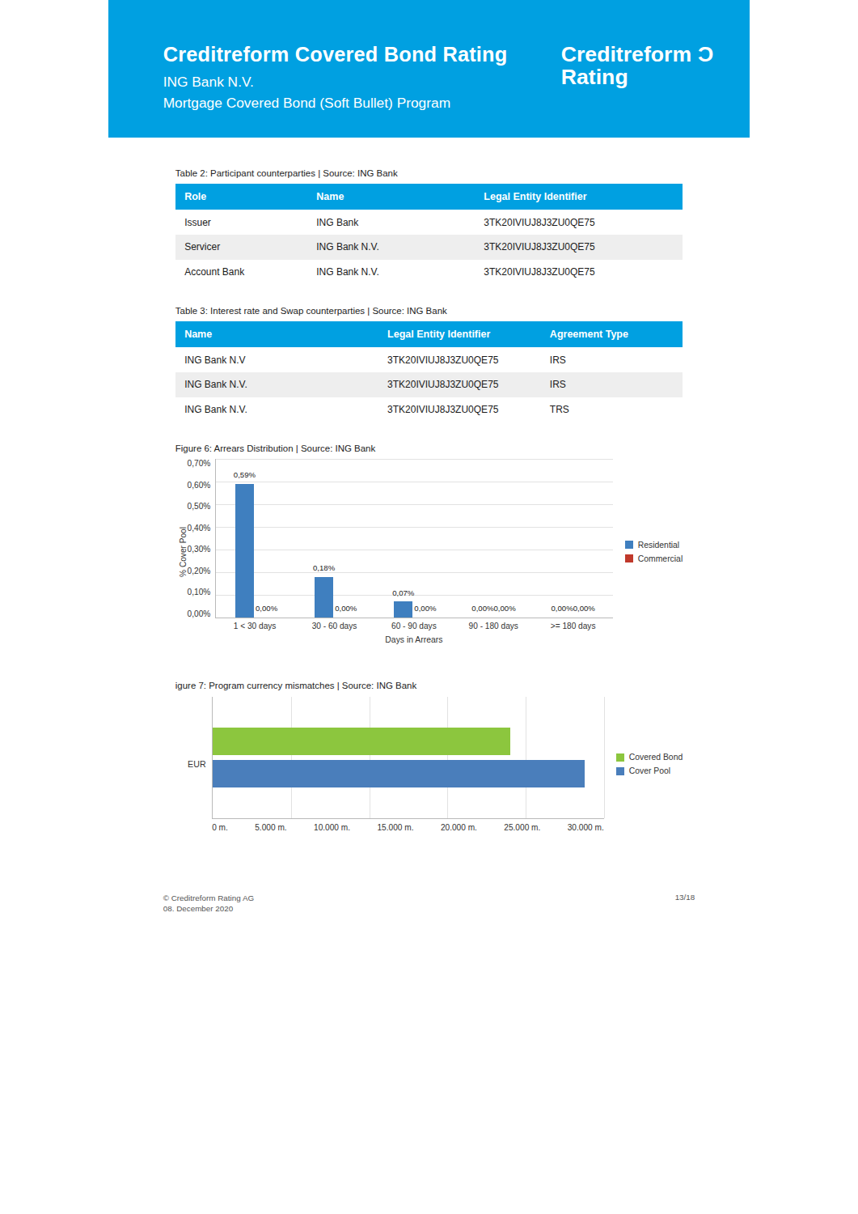Creditreform Covered Bond Rating
ING Bank N.V.
Mortgage Covered Bond (Soft Bullet) Program
Creditreform C Rating
Table 2: Participant counterparties | Source: ING Bank
| Role | Name | Legal Entity Identifier |
| --- | --- | --- |
| Issuer | ING Bank | 3TK20IVIUJ8J3ZU0QE75 |
| Servicer | ING Bank N.V. | 3TK20IVIUJ8J3ZU0QE75 |
| Account Bank | ING Bank N.V. | 3TK20IVIUJ8J3ZU0QE75 |
Table 3: Interest rate and Swap counterparties | Source: ING Bank
| Name | Legal Entity Identifier | Agreement Type |
| --- | --- | --- |
| ING Bank N.V | 3TK20IVIUJ8J3ZU0QE75 | IRS |
| ING Bank N.V. | 3TK20IVIUJ8J3ZU0QE75 | IRS |
| ING Bank N.V. | 3TK20IVIUJ8J3ZU0QE75 | TRS |
Figure 6: Arrears Distribution | Source: ING Bank
% Cover Pool
0,70% 0,60% 0,50% 0,40% 0,30% 0,20% 0,10% 0,00%
0,59%
0,00%
0,18%
0,00%
0,07%
0,00%
0,00%
0,00%
0,00%
0,00%
1 < 30 days 30 - 60 days 60 - 90 days 90 - 180 days >= 180 days
Days in Arrears
Residential
Commercial
igure 7: Program currency mismatches | Source: ING Bank
EUR
0 m. 5.000 m. 10.000 m. 15.000 m. 20.000 m. 25.000 m. 30.000 m.
Covered Bond
Cover Pool
© Creditreform Rating AG
08. December 2020
13/18